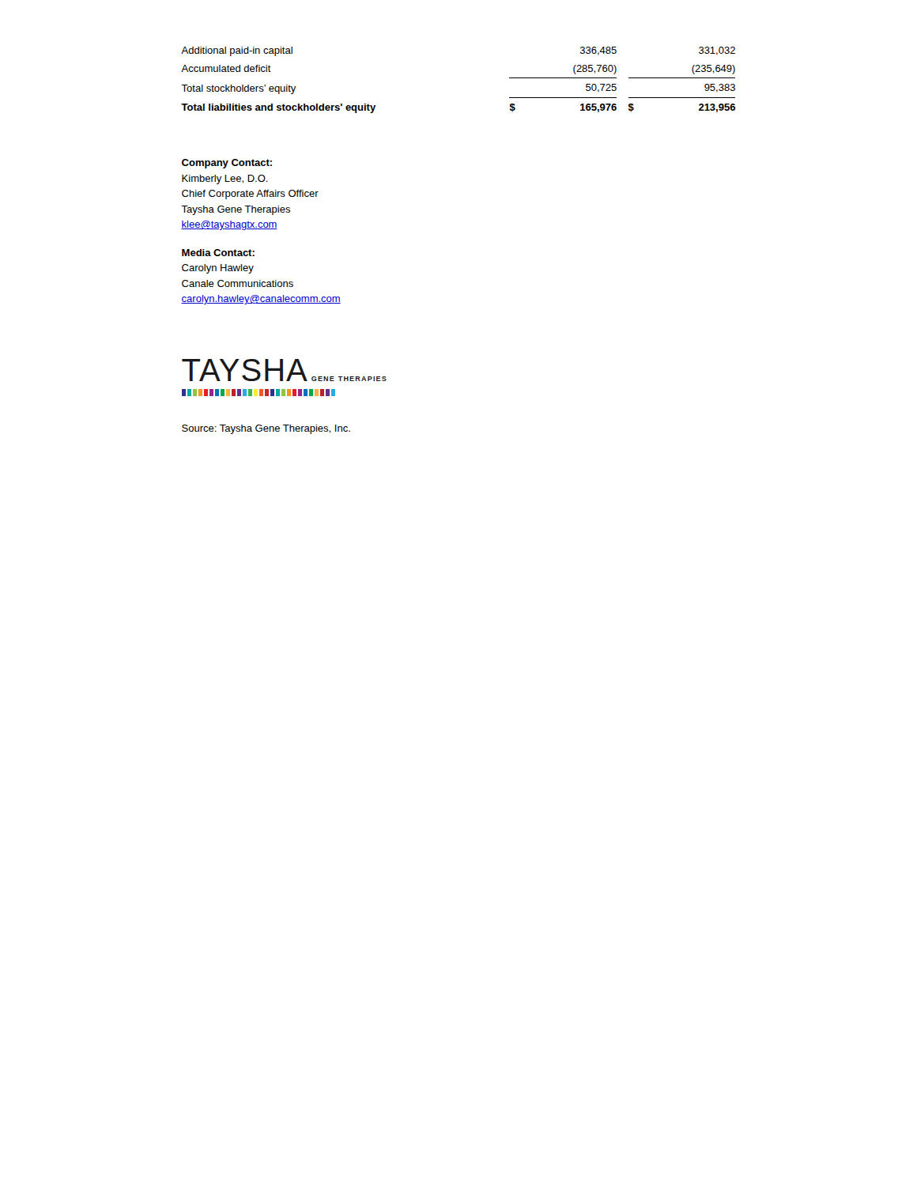| Additional paid-in capital | | 336,485 | | | 331,032 |
| Accumulated deficit | | (285,760) | | | (235,649) |
| Total stockholders’ equity | | 50,725 | | | 95,383 |
| Total liabilities and stockholders' equity | $ | 165,976 | | $ | 213,956 |
Company Contact:
Kimberly Lee, D.O.
Chief Corporate Affairs Officer
Taysha Gene Therapies
klee@tayshagtx.com
Media Contact:
Carolyn Hawley
Canale Communications
carolyn.hawley@canalecomm.com
TAYSHA GENE THERAPIES
Source: Taysha Gene Therapies, Inc.